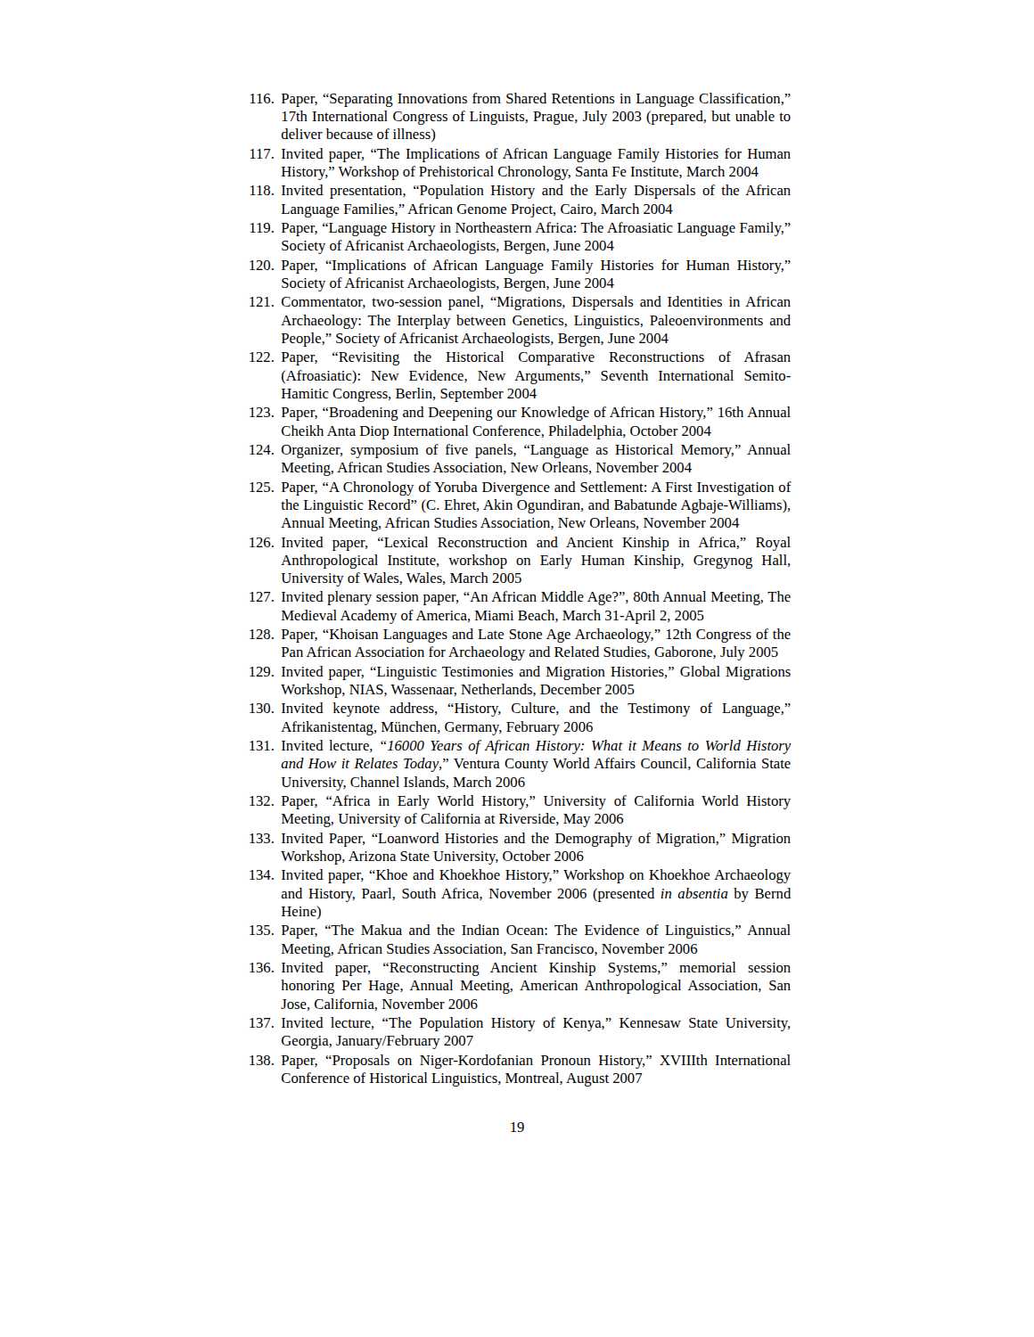116. Paper, “Separating Innovations from Shared Retentions in Language Classification,” 17th International Congress of Linguists, Prague, July 2003 (prepared, but unable to deliver because of illness)
117. Invited paper, “The Implications of African Language Family Histories for Human History,” Workshop of Prehistorical Chronology, Santa Fe Institute, March 2004
118. Invited presentation, “Population History and the Early Dispersals of the African Language Families,” African Genome Project, Cairo, March 2004
119. Paper, “Language History in Northeastern Africa: The Afroasiatic Language Family,” Society of Africanist Archaeologists, Bergen, June 2004
120. Paper, “Implications of African Language Family Histories for Human History,” Society of Africanist Archaeologists, Bergen, June 2004
121. Commentator, two-session panel, “Migrations, Dispersals and Identities in African Archaeology: The Interplay between Genetics, Linguistics, Paleoenvironments and People,” Society of Africanist Archaeologists, Bergen, June 2004
122. Paper, “Revisiting the Historical Comparative Reconstructions of Afrasan (Afroasiatic): New Evidence, New Arguments,” Seventh International Semito-Hamitic Congress, Berlin, September 2004
123. Paper, “Broadening and Deepening our Knowledge of African History,” 16th Annual Cheikh Anta Diop International Conference, Philadelphia, October 2004
124. Organizer, symposium of five panels, “Language as Historical Memory,” Annual Meeting, African Studies Association, New Orleans, November 2004
125. Paper, “A Chronology of Yoruba Divergence and Settlement: A First Investigation of the Linguistic Record” (C. Ehret, Akin Ogundiran, and Babatunde Agbaje-Williams), Annual Meeting, African Studies Association, New Orleans, November 2004
126. Invited paper, “Lexical Reconstruction and Ancient Kinship in Africa,” Royal Anthropological Institute, workshop on Early Human Kinship, Gregynog Hall, University of Wales, Wales, March 2005
127. Invited plenary session paper, “An African Middle Age?”, 80th Annual Meeting, The Medieval Academy of America, Miami Beach, March 31-April 2, 2005
128. Paper, “Khoisan Languages and Late Stone Age Archaeology,” 12th Congress of the Pan African Association for Archaeology and Related Studies, Gaborone, July 2005
129. Invited paper, “Linguistic Testimonies and Migration Histories,” Global Migrations Workshop, NIAS, Wassenaar, Netherlands, December 2005
130. Invited keynote address, “History, Culture, and the Testimony of Language,” Afrikanistentag, München, Germany, February 2006
131. Invited lecture, “16000 Years of African History: What it Means to World History and How it Relates Today,” Ventura County World Affairs Council, California State University, Channel Islands, March 2006
132. Paper, “Africa in Early World History,” University of California World History Meeting, University of California at Riverside, May 2006
133. Invited Paper, “Loanword Histories and the Demography of Migration,” Migration Workshop, Arizona State University, October 2006
134. Invited paper, “Khoe and Khoekhoe History,” Workshop on Khoekhoe Archaeology and History, Paarl, South Africa, November 2006 (presented in absentia by Bernd Heine)
135. Paper, “The Makua and the Indian Ocean: The Evidence of Linguistics,” Annual Meeting, African Studies Association, San Francisco, November 2006
136. Invited paper, “Reconstructing Ancient Kinship Systems,” memorial session honoring Per Hage, Annual Meeting, American Anthropological Association, San Jose, California, November 2006
137. Invited lecture, “The Population History of Kenya,” Kennesaw State University, Georgia, January/February 2007
138. Paper, “Proposals on Niger-Kordofanian Pronoun History,” XVIIIth International Conference of Historical Linguistics, Montreal, August 2007
19